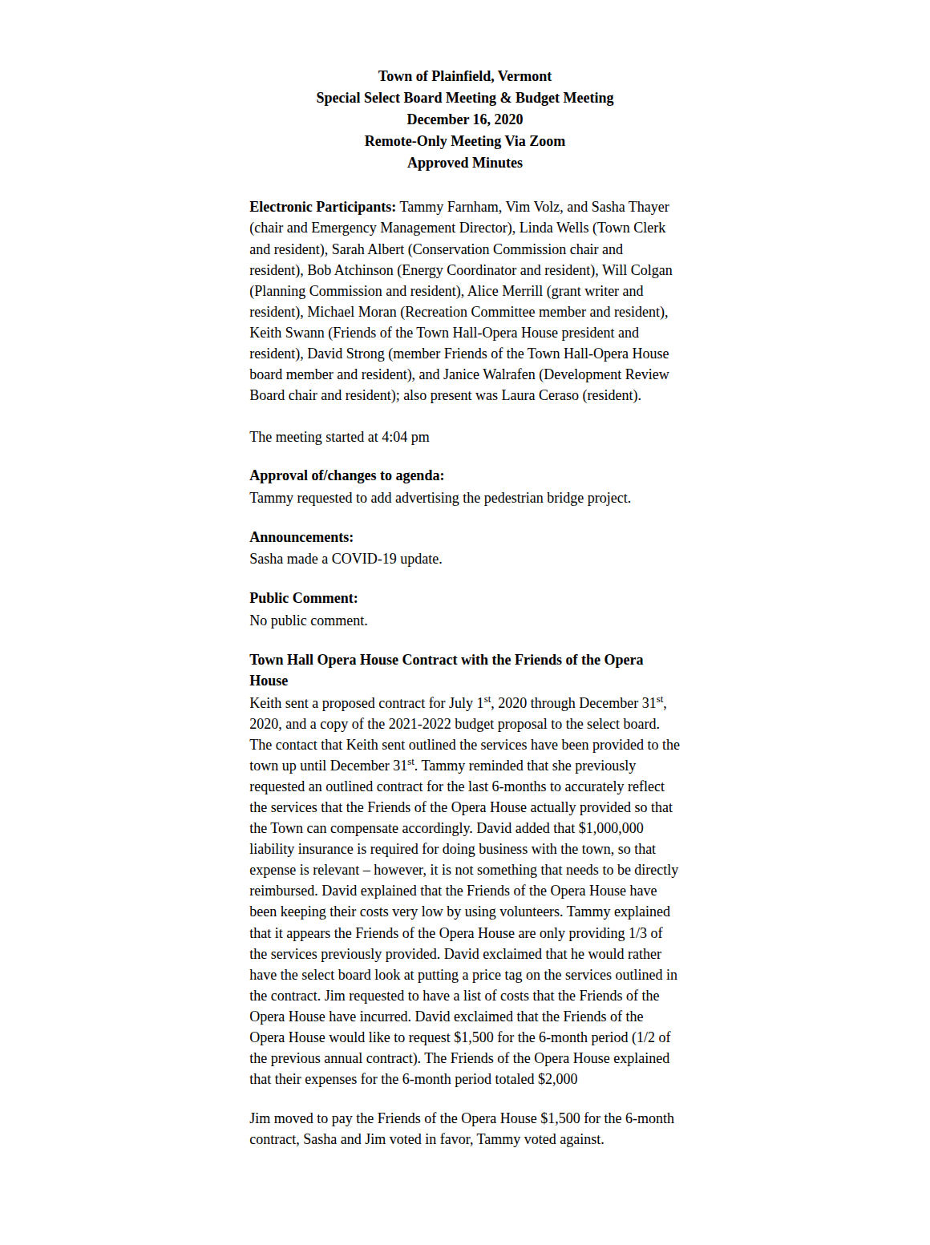Town of Plainfield, Vermont
Special Select Board Meeting & Budget Meeting
December 16, 2020
Remote-Only Meeting Via Zoom
Approved Minutes
Electronic Participants: Tammy Farnham, Vim Volz, and Sasha Thayer (chair and Emergency Management Director), Linda Wells (Town Clerk and resident), Sarah Albert (Conservation Commission chair and resident), Bob Atchinson (Energy Coordinator and resident), Will Colgan (Planning Commission and resident), Alice Merrill (grant writer and resident), Michael Moran (Recreation Committee member and resident), Keith Swann (Friends of the Town Hall-Opera House president and resident), David Strong (member Friends of the Town Hall-Opera House board member and resident), and Janice Walrafen (Development Review Board chair and resident); also present was Laura Ceraso (resident).
The meeting started at 4:04 pm
Approval of/changes to agenda:
Tammy requested to add advertising the pedestrian bridge project.
Announcements:
Sasha made a COVID-19 update.
Public Comment:
No public comment.
Town Hall Opera House Contract with the Friends of the Opera House
Keith sent a proposed contract for July 1st, 2020 through December 31st, 2020, and a copy of the 2021-2022 budget proposal to the select board. The contact that Keith sent outlined the services have been provided to the town up until December 31st. Tammy reminded that she previously requested an outlined contract for the last 6-months to accurately reflect the services that the Friends of the Opera House actually provided so that the Town can compensate accordingly. David added that $1,000,000 liability insurance is required for doing business with the town, so that expense is relevant – however, it is not something that needs to be directly reimbursed. David explained that the Friends of the Opera House have been keeping their costs very low by using volunteers. Tammy explained that it appears the Friends of the Opera House are only providing 1/3 of the services previously provided. David exclaimed that he would rather have the select board look at putting a price tag on the services outlined in the contract. Jim requested to have a list of costs that the Friends of the Opera House have incurred. David exclaimed that the Friends of the Opera House would like to request $1,500 for the 6-month period (1/2 of the previous annual contract). The Friends of the Opera House explained that their expenses for the 6-month period totaled $2,000
Jim moved to pay the Friends of the Opera House $1,500 for the 6-month contract, Sasha and Jim voted in favor, Tammy voted against.